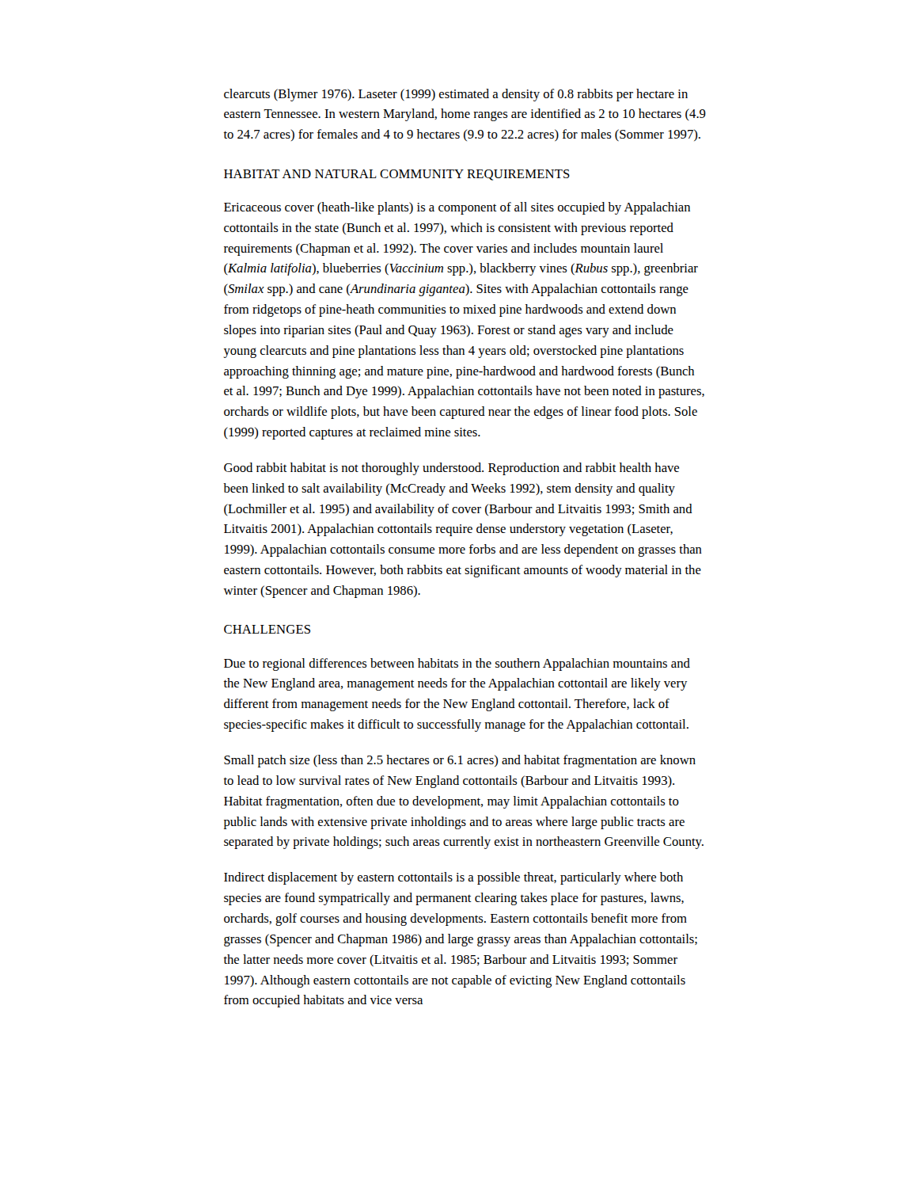clearcuts (Blymer 1976). Laseter (1999) estimated a density of 0.8 rabbits per hectare in eastern Tennessee. In western Maryland, home ranges are identified as 2 to 10 hectares (4.9 to 24.7 acres) for females and 4 to 9 hectares (9.9 to 22.2 acres) for males (Sommer 1997).
Habitat and Natural Community Requirements
Ericaceous cover (heath-like plants) is a component of all sites occupied by Appalachian cottontails in the state (Bunch et al. 1997), which is consistent with previous reported requirements (Chapman et al. 1992). The cover varies and includes mountain laurel (Kalmia latifolia), blueberries (Vaccinium spp.), blackberry vines (Rubus spp.), greenbriar (Smilax spp.) and cane (Arundinaria gigantea). Sites with Appalachian cottontails range from ridgetops of pine-heath communities to mixed pine hardwoods and extend down slopes into riparian sites (Paul and Quay 1963). Forest or stand ages vary and include young clearcuts and pine plantations less than 4 years old; overstocked pine plantations approaching thinning age; and mature pine, pine-hardwood and hardwood forests (Bunch et al. 1997; Bunch and Dye 1999). Appalachian cottontails have not been noted in pastures, orchards or wildlife plots, but have been captured near the edges of linear food plots. Sole (1999) reported captures at reclaimed mine sites.
Good rabbit habitat is not thoroughly understood. Reproduction and rabbit health have been linked to salt availability (McCready and Weeks 1992), stem density and quality (Lochmiller et al. 1995) and availability of cover (Barbour and Litvaitis 1993; Smith and Litvaitis 2001). Appalachian cottontails require dense understory vegetation (Laseter, 1999). Appalachian cottontails consume more forbs and are less dependent on grasses than eastern cottontails. However, both rabbits eat significant amounts of woody material in the winter (Spencer and Chapman 1986).
Challenges
Due to regional differences between habitats in the southern Appalachian mountains and the New England area, management needs for the Appalachian cottontail are likely very different from management needs for the New England cottontail. Therefore, lack of species-specific makes it difficult to successfully manage for the Appalachian cottontail.
Small patch size (less than 2.5 hectares or 6.1 acres) and habitat fragmentation are known to lead to low survival rates of New England cottontails (Barbour and Litvaitis 1993). Habitat fragmentation, often due to development, may limit Appalachian cottontails to public lands with extensive private inholdings and to areas where large public tracts are separated by private holdings; such areas currently exist in northeastern Greenville County.
Indirect displacement by eastern cottontails is a possible threat, particularly where both species are found sympatrically and permanent clearing takes place for pastures, lawns, orchards, golf courses and housing developments. Eastern cottontails benefit more from grasses (Spencer and Chapman 1986) and large grassy areas than Appalachian cottontails; the latter needs more cover (Litvaitis et al. 1985; Barbour and Litvaitis 1993; Sommer 1997). Although eastern cottontails are not capable of evicting New England cottontails from occupied habitats and vice versa